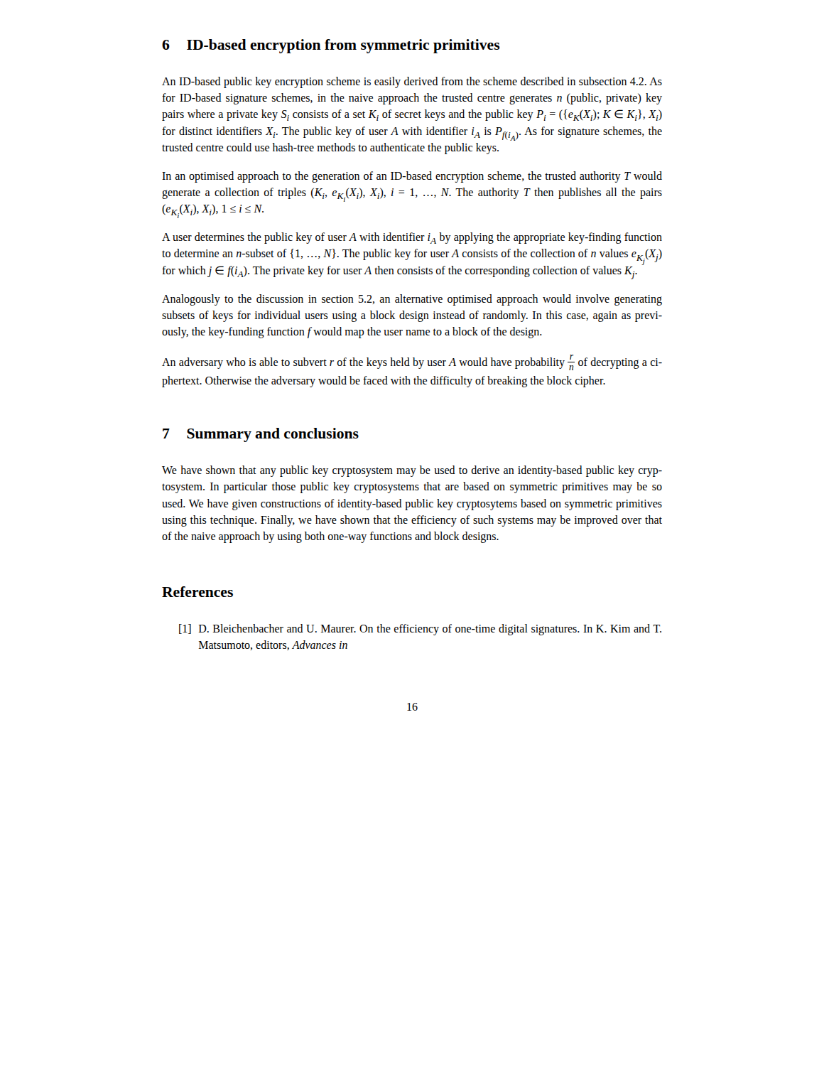6 ID-based encryption from symmetric primitives
An ID-based public key encryption scheme is easily derived from the scheme described in subsection 4.2. As for ID-based signature schemes, in the naive approach the trusted centre generates n (public, private) key pairs where a private key Si consists of a set Ki of secret keys and the public key Pi = ({eK(Xi); K ∈ Ki}, Xi) for distinct identifiers Xi. The public key of user A with identifier iA is Pf(iA). As for signature schemes, the trusted centre could use hash-tree methods to authenticate the public keys.
In an optimised approach to the generation of an ID-based encryption scheme, the trusted authority T would generate a collection of triples (Ki, eKi(Xi), Xi), i = 1, …, N. The authority T then publishes all the pairs (eKi(Xi), Xi), 1 ≤ i ≤ N.
A user determines the public key of user A with identifier iA by applying the appropriate key-finding function to determine an n-subset of {1, …, N}. The public key for user A consists of the collection of n values eKj(Xj) for which j ∈ f(iA). The private key for user A then consists of the corresponding collection of values Kj.
Analogously to the discussion in section 5.2, an alternative optimised approach would involve generating subsets of keys for individual users using a block design instead of randomly. In this case, again as previously, the key-funding function f would map the user name to a block of the design.
An adversary who is able to subvert r of the keys held by user A would have probability rn of decrypting a ciphertext. Otherwise the adversary would be faced with the difficulty of breaking the block cipher.
7 Summary and conclusions
We have shown that any public key cryptosystem may be used to derive an identity-based public key cryptosystem. In particular those public key cryptosystems that are based on symmetric primitives may be so used. We have given constructions of identity-based public key cryptosytems based on symmetric primitives using this technique. Finally, we have shown that the efficiency of such systems may be improved over that of the naive approach by using both one-way functions and block designs.
References
[1] D. Bleichenbacher and U. Maurer. On the efficiency of one-time digital signatures. In K. Kim and T. Matsumoto, editors, Advances in
16